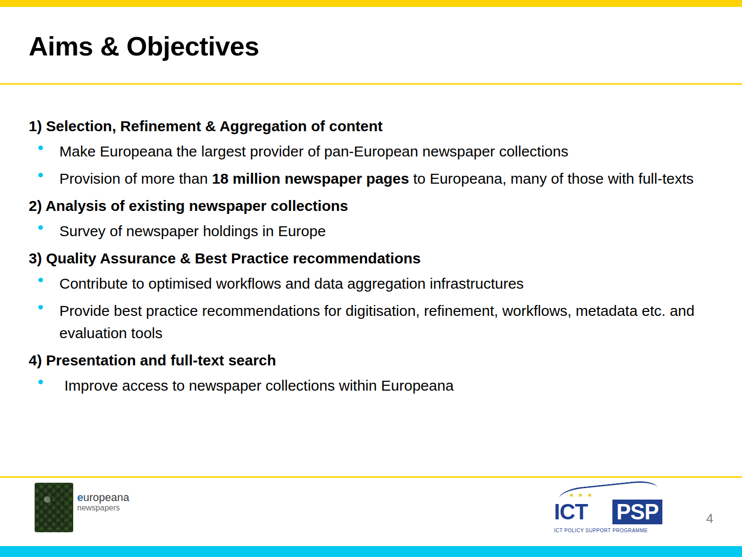Aims & Objectives
1) Selection, Refinement & Aggregation of content
Make Europeana the largest provider of pan-European newspaper collections
Provision of more than 18 million newspaper pages to Europeana, many of those with full-texts
2) Analysis of existing newspaper collections
Survey of newspaper holdings in Europe
3) Quality Assurance & Best Practice recommendations
Contribute to optimised workflows and data aggregation infrastructures
Provide best practice recommendations for digitisation, refinement, workflows, metadata etc. and evaluation tools
4) Presentation and full-text search
Improve access to newspaper collections within Europeana
europeananewspapers
★ ★ ★
ICT
PSP
ICT POLICY SUPPORT PROGRAMME
4